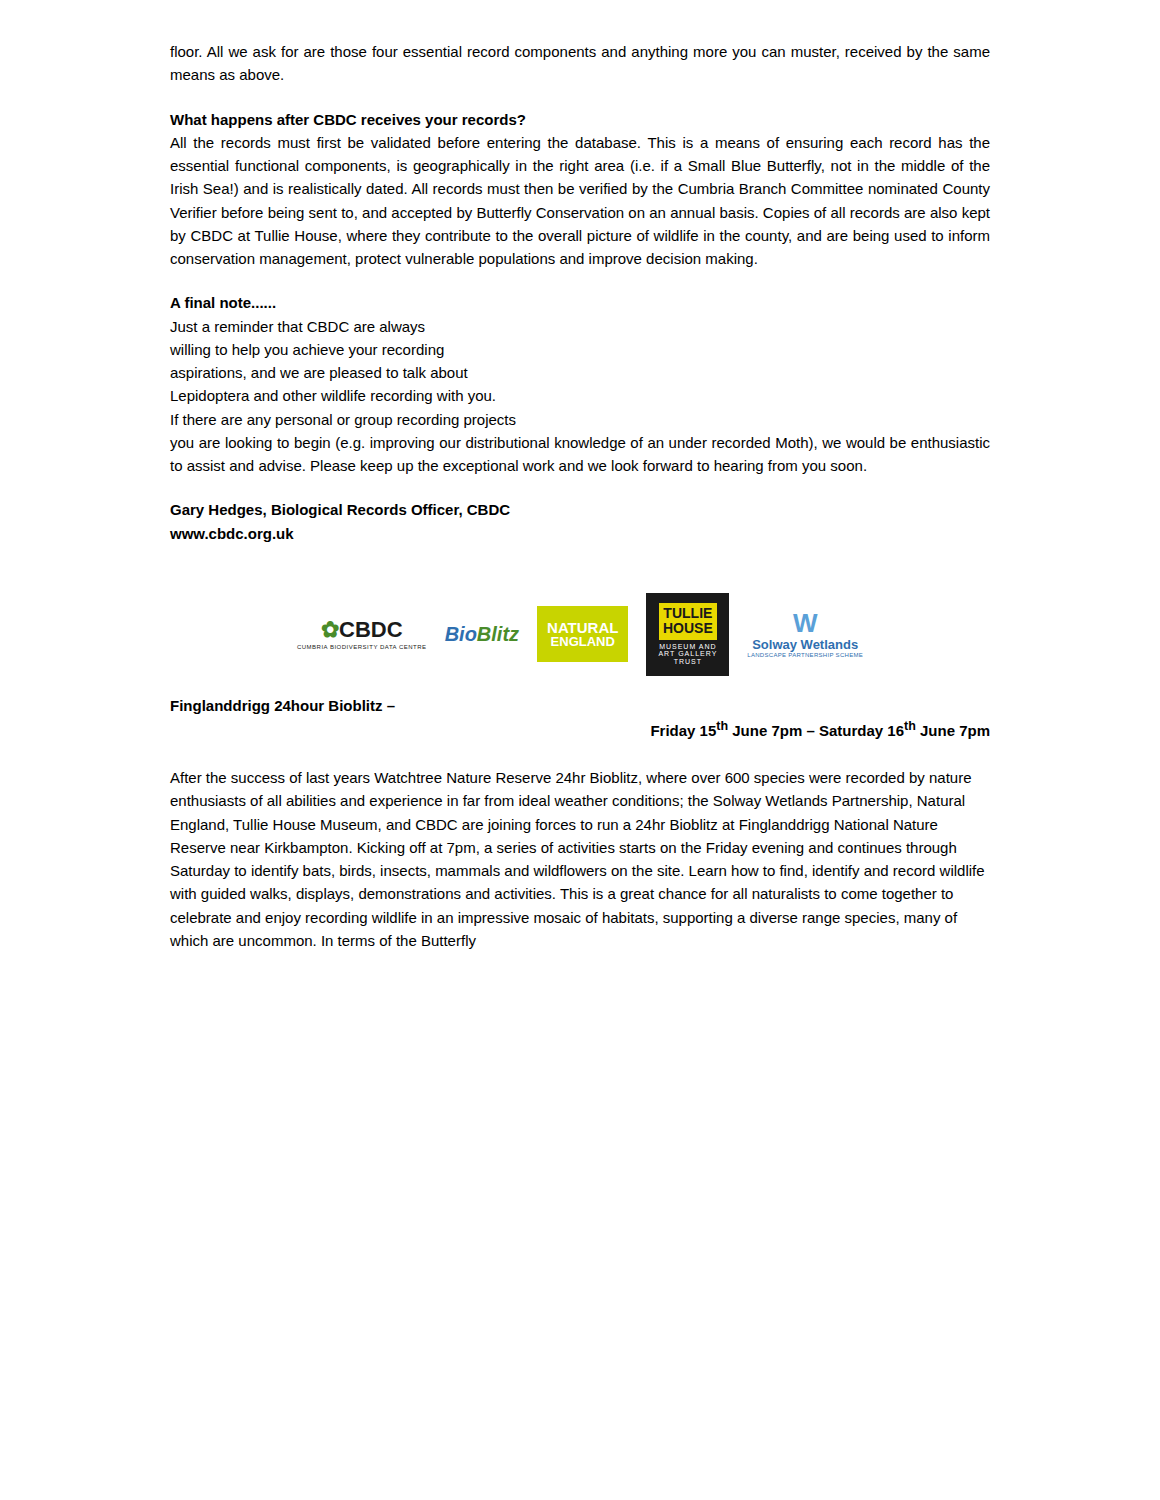floor. All we ask for are those four essential record components and anything more you can muster, received by the same means as above.
What happens after CBDC receives your records?
All the records must first be validated before entering the database. This is a means of ensuring each record has the essential functional components, is geographically in the right area (i.e. if a Small Blue Butterfly, not in the middle of the Irish Sea!) and is realistically dated. All records must then be verified by the Cumbria Branch Committee nominated County Verifier before being sent to, and accepted by Butterfly Conservation on an annual basis. Copies of all records are also kept by CBDC at Tullie House, where they contribute to the overall picture of wildlife in the county, and are being used to inform conservation management, protect vulnerable populations and improve decision making.
A final note......
Just a reminder that CBDC are always
willing to help you achieve your recording
aspirations, and we are pleased to talk about
Lepidoptera and other wildlife recording with you.
If there are any personal or group recording projects
you are looking to begin (e.g. improving our distributional knowledge of an under recorded Moth), we would be enthusiastic to assist and advise. Please keep up the exceptional work and we look forward to hearing from you soon.
Gary Hedges, Biological Records Officer, CBDC
www.cbdc.org.uk
✿CBDC
CUMBRIA BIODIVERSITY DATA CENTRE
BioBlitz
NATURAL
ENGLAND
TULLIE
HOUSE MUSEUM AND ART GALLERY TRUST
W
Solway Wetlands
LANDSCAPE PARTNERSHIP SCHEME
Finglanddrigg 24hour Bioblitz –
Friday 15th June 7pm – Saturday 16th June 7pm
After the success of last years Watchtree Nature Reserve 24hr Bioblitz, where over 600 species were recorded by nature enthusiasts of all abilities and experience in far from ideal weather conditions; the Solway Wetlands Partnership, Natural England, Tullie House Museum, and CBDC are joining forces to run a 24hr Bioblitz at Finglanddrigg National Nature Reserve near Kirkbampton. Kicking off at 7pm, a series of activities starts on the Friday evening and continues through Saturday to identify bats, birds, insects, mammals and wildflowers on the site. Learn how to find, identify and record wildlife with guided walks, displays, demonstrations and activities. This is a great chance for all naturalists to come together to celebrate and enjoy recording wildlife in an impressive mosaic of habitats, supporting a diverse range species, many of which are uncommon. In terms of the Butterfly